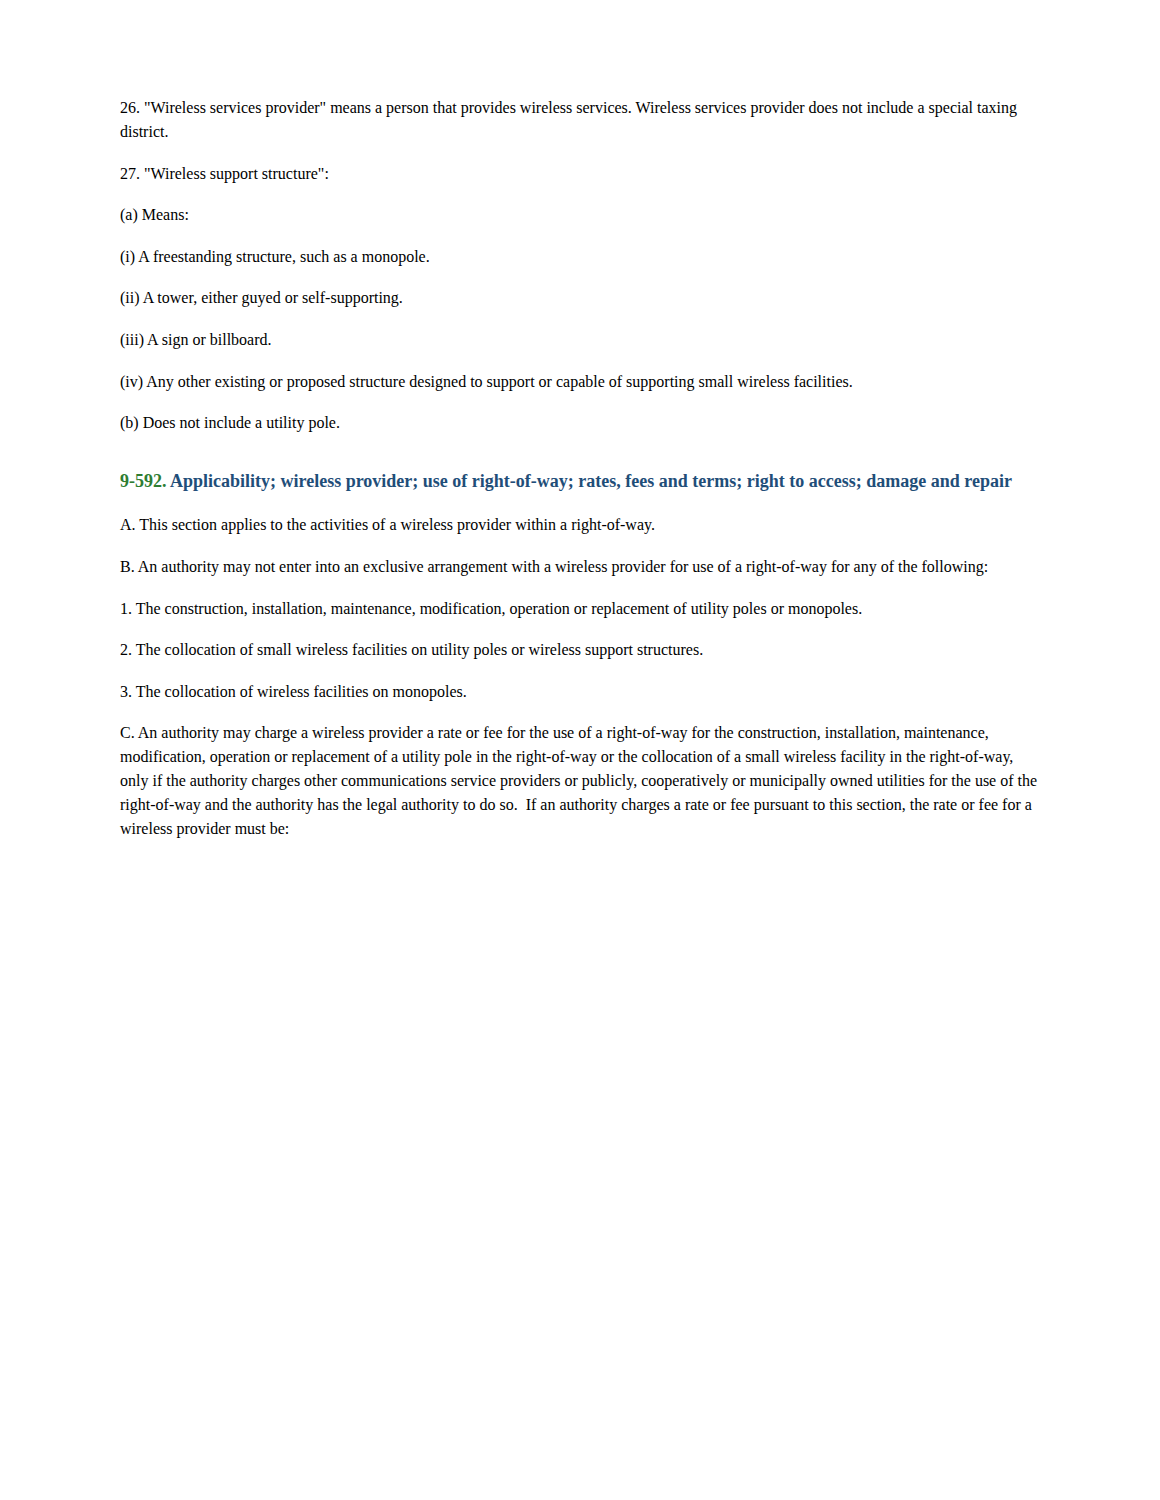26. "Wireless services provider" means a person that provides wireless services. Wireless services provider does not include a special taxing district.
27. "Wireless support structure":
(a) Means:
(i) A freestanding structure, such as a monopole.
(ii) A tower, either guyed or self-supporting.
(iii) A sign or billboard.
(iv) Any other existing or proposed structure designed to support or capable of supporting small wireless facilities.
(b) Does not include a utility pole.
9-592. Applicability; wireless provider; use of right-of-way; rates, fees and terms; right to access; damage and repair
A. This section applies to the activities of a wireless provider within a right-of-way.
B. An authority may not enter into an exclusive arrangement with a wireless provider for use of a right-of-way for any of the following:
1. The construction, installation, maintenance, modification, operation or replacement of utility poles or monopoles.
2. The collocation of small wireless facilities on utility poles or wireless support structures.
3. The collocation of wireless facilities on monopoles.
C. An authority may charge a wireless provider a rate or fee for the use of a right-of-way for the construction, installation, maintenance, modification, operation or replacement of a utility pole in the right-of-way or the collocation of a small wireless facility in the right-of-way, only if the authority charges other communications service providers or publicly, cooperatively or municipally owned utilities for the use of the right-of-way and the authority has the legal authority to do so. If an authority charges a rate or fee pursuant to this section, the rate or fee for a wireless provider must be: